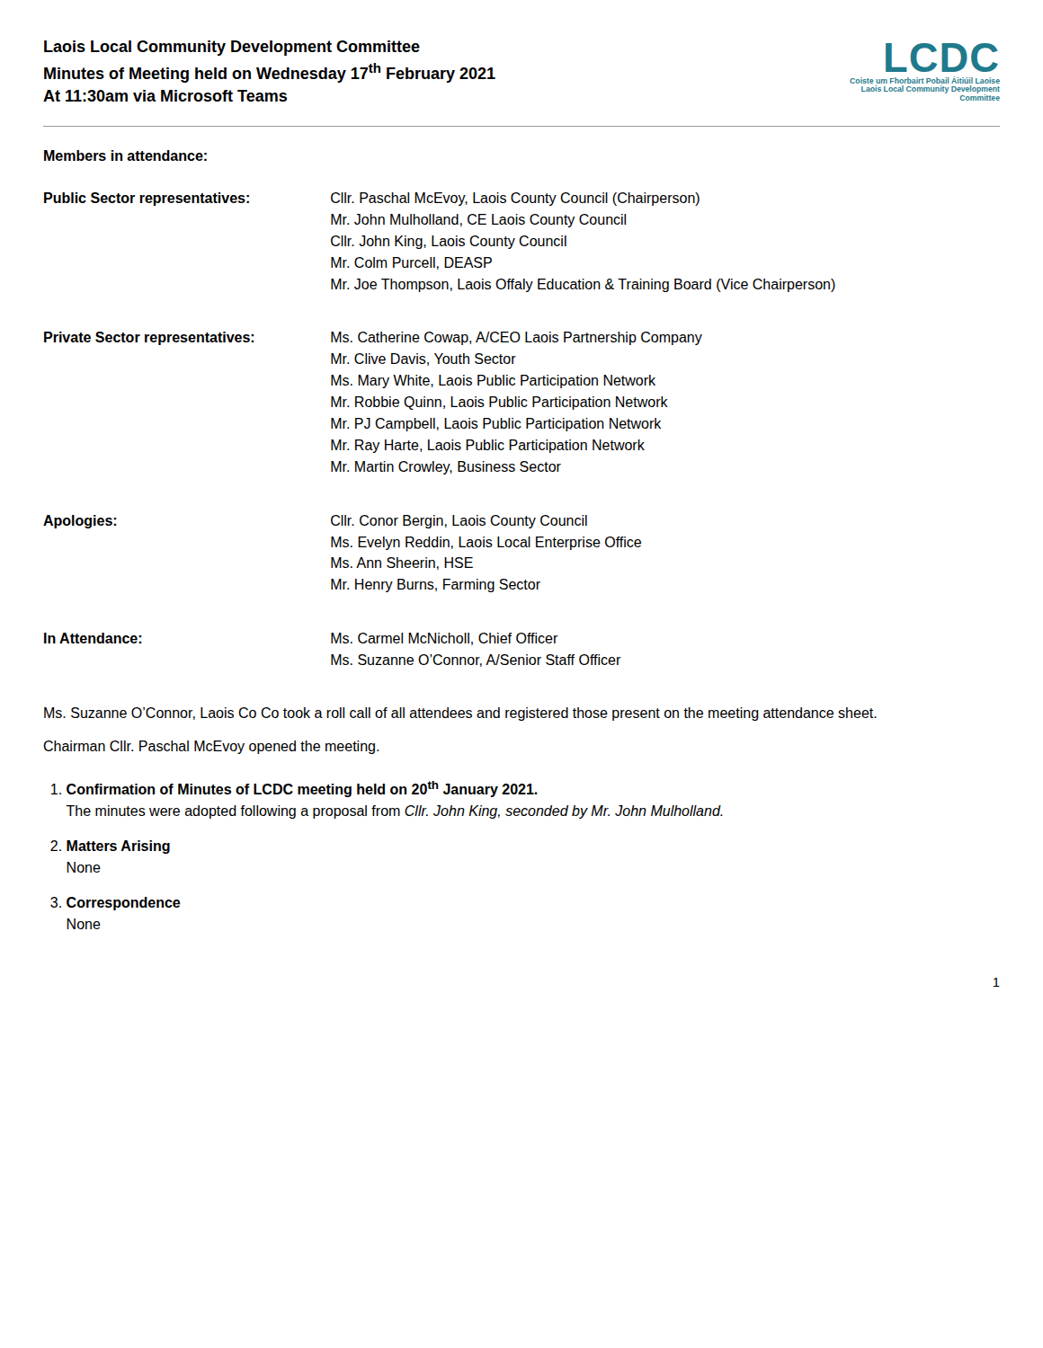Laois Local Community Development Committee
Minutes of Meeting held on Wednesday 17th February 2021
At 11:30am via Microsoft Teams
LCDC Coiste um Fhorbairt Pobail Áitiúil Laoise
Laois Local Community Development
Committee
Members in attendance:
| Public Sector representatives: | Cllr. Paschal McEvoy, Laois County Council (Chairperson) Mr. John Mulholland, CE Laois County Council Cllr. John King, Laois County Council Mr. Colm Purcell, DEASP Mr. Joe Thompson, Laois Offaly Education & Training Board (Vice Chairperson) |
| Private Sector representatives: | Ms. Catherine Cowap, A/CEO Laois Partnership Company Mr. Clive Davis, Youth Sector Ms. Mary White, Laois Public Participation Network Mr. Robbie Quinn, Laois Public Participation Network Mr. PJ Campbell, Laois Public Participation Network Mr. Ray Harte, Laois Public Participation Network Mr. Martin Crowley, Business Sector |
| Apologies: | Cllr. Conor Bergin, Laois County Council Ms. Evelyn Reddin, Laois Local Enterprise Office Ms. Ann Sheerin, HSE Mr. Henry Burns, Farming Sector |
| In Attendance: | Ms. Carmel McNicholl, Chief Officer Ms. Suzanne O’Connor, A/Senior Staff Officer |
Ms. Suzanne O’Connor, Laois Co Co took a roll call of all attendees and registered those present on the meeting attendance sheet.
Chairman Cllr. Paschal McEvoy opened the meeting.
Confirmation of Minutes of LCDC meeting held on 20th January 2021.
The minutes were adopted following a proposal from Cllr. John King, seconded by Mr. John Mulholland.
Matters Arising
None
Correspondence
None
1